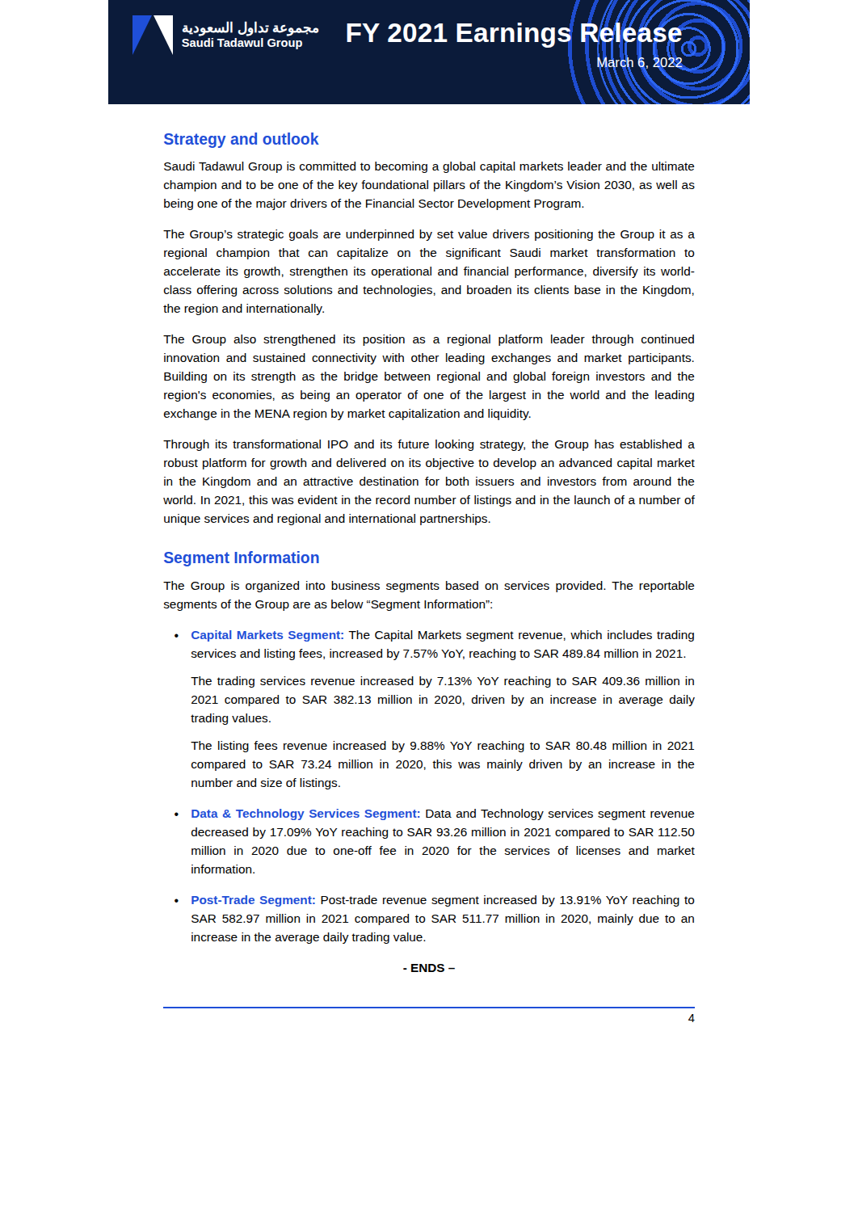مجموعة تداول السعودية
Saudi Tadawul Group
FY 2021 Earnings Release
March 6, 2022
Strategy and outlook
Saudi Tadawul Group is committed to becoming a global capital markets leader and the ultimate champion and to be one of the key foundational pillars of the Kingdom’s Vision 2030, as well as being one of the major drivers of the Financial Sector Development Program.
The Group’s strategic goals are underpinned by set value drivers positioning the Group it as a regional champion that can capitalize on the significant Saudi market transformation to accelerate its growth, strengthen its operational and financial performance, diversify its world-class offering across solutions and technologies, and broaden its clients base in the Kingdom, the region and internationally.
The Group also strengthened its position as a regional platform leader through continued innovation and sustained connectivity with other leading exchanges and market participants. Building on its strength as the bridge between regional and global foreign investors and the region's economies, as being an operator of one of the largest in the world and the leading exchange in the MENA region by market capitalization and liquidity.
Through its transformational IPO and its future looking strategy, the Group has established a robust platform for growth and delivered on its objective to develop an advanced capital market in the Kingdom and an attractive destination for both issuers and investors from around the world. In 2021, this was evident in the record number of listings and in the launch of a number of unique services and regional and international partnerships.
Segment Information
The Group is organized into business segments based on services provided. The reportable segments of the Group are as below “Segment Information”:
Capital Markets Segment: The Capital Markets segment revenue, which includes trading services and listing fees, increased by 7.57% YoY, reaching to SAR 489.84 million in 2021.
The trading services revenue increased by 7.13% YoY reaching to SAR 409.36 million in 2021 compared to SAR 382.13 million in 2020, driven by an increase in average daily trading values.
The listing fees revenue increased by 9.88% YoY reaching to SAR 80.48 million in 2021 compared to SAR 73.24 million in 2020, this was mainly driven by an increase in the number and size of listings.
Data & Technology Services Segment: Data and Technology services segment revenue decreased by 17.09% YoY reaching to SAR 93.26 million in 2021 compared to SAR 112.50 million in 2020 due to one-off fee in 2020 for the services of licenses and market information.
Post-Trade Segment: Post-trade revenue segment increased by 13.91% YoY reaching to SAR 582.97 million in 2021 compared to SAR 511.77 million in 2020, mainly due to an increase in the average daily trading value.
- ENDS –
4